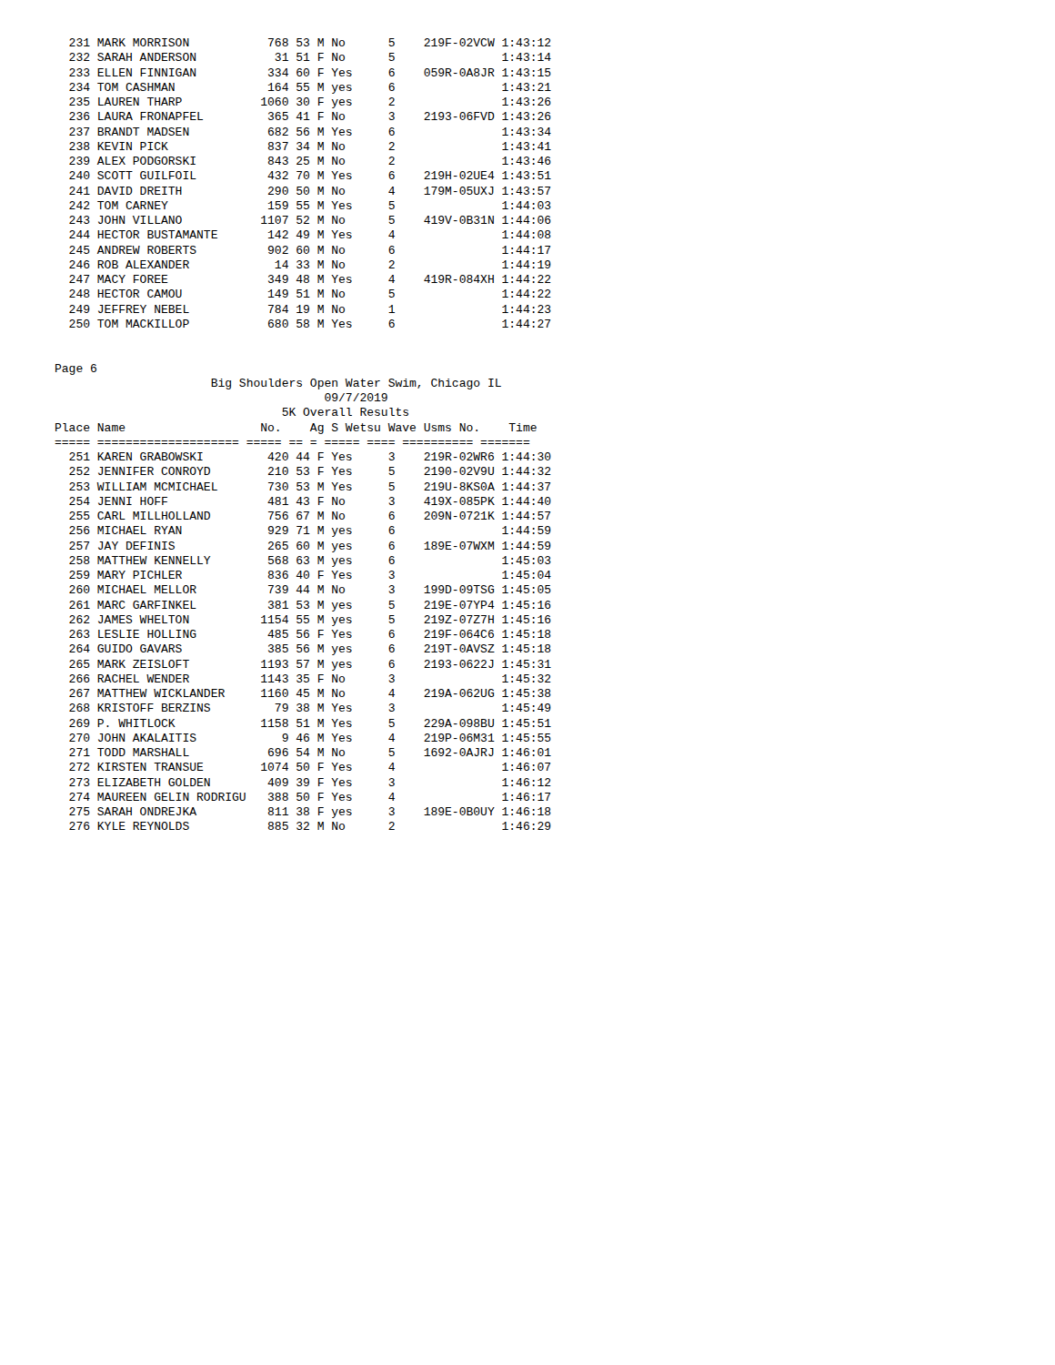231 MARK MORRISON           768 53 M No      5    219F-02VCW 1:43:12
  232 SARAH ANDERSON           31 51 F No      5               1:43:14
  233 ELLEN FINNIGAN          334 60 F Yes     6    059R-0A8JR 1:43:15
  234 TOM CASHMAN             164 55 M yes     6               1:43:21
  235 LAUREN THARP           1060 30 F yes     2               1:43:26
  236 LAURA FRONAPFEL         365 41 F No      3    2193-06FVD 1:43:26
  237 BRANDT MADSEN           682 56 M Yes     6               1:43:34
  238 KEVIN PICK              837 34 M No      2               1:43:41
  239 ALEX PODGORSKI          843 25 M No      2               1:43:46
  240 SCOTT GUILFOIL          432 70 M Yes     6    219H-02UE4 1:43:51
  241 DAVID DREITH            290 50 M No      4    179M-05UXJ 1:43:57
  242 TOM CARNEY              159 55 M Yes     5               1:44:03
  243 JOHN VILLANO           1107 52 M No      5    419V-0B31N 1:44:06
  244 HECTOR BUSTAMANTE       142 49 M Yes     4               1:44:08
  245 ANDREW ROBERTS          902 60 M No      6               1:44:17
  246 ROB ALEXANDER            14 33 M No      2               1:44:19
  247 MACY FOREE              349 48 M Yes     4    419R-084XH 1:44:22
  248 HECTOR CAMOU            149 51 M No      5               1:44:22
  249 JEFFREY NEBEL           784 19 M No      1               1:44:23
  250 TOM MACKILLOP           680 58 M Yes     6               1:44:27
Page 6
                      Big Shoulders Open Water Swim, Chicago IL
                                      09/7/2019
                                5K Overall Results
Place Name                   No.    Ag S Wetsu Wave Usms No.    Time
===== ==================== ===== == = ===== ==== ========== =======
  251 KAREN GRABOWSKI         420 44 F Yes     3    219R-02WR6 1:44:30
  252 JENNIFER CONROYD        210 53 F Yes     5    2190-02V9U 1:44:32
  253 WILLIAM MCMICHAEL       730 53 M Yes     5    219U-8KS0A 1:44:37
  254 JENNI HOFF              481 43 F No      3    419X-085PK 1:44:40
  255 CARL MILLHOLLAND        756 67 M No      6    209N-0721K 1:44:57
  256 MICHAEL RYAN            929 71 M yes     6               1:44:59
  257 JAY DEFINIS             265 60 M yes     6    189E-07WXM 1:44:59
  258 MATTHEW KENNELLY        568 63 M yes     6               1:45:03
  259 MARY PICHLER            836 40 F Yes     3               1:45:04
  260 MICHAEL MELLOR          739 44 M No      3    199D-09TSG 1:45:05
  261 MARC GARFINKEL          381 53 M yes     5    219E-07YP4 1:45:16
  262 JAMES WHELTON          1154 55 M yes     5    219Z-07Z7H 1:45:16
  263 LESLIE HOLLING          485 56 F Yes     6    219F-064C6 1:45:18
  264 GUIDO GAVARS            385 56 M yes     6    219T-0AVSZ 1:45:18
  265 MARK ZEISLOFT          1193 57 M yes     6    2193-0622J 1:45:31
  266 RACHEL WENDER          1143 35 F No      3               1:45:32
  267 MATTHEW WICKLANDER     1160 45 M No      4    219A-062UG 1:45:38
  268 KRISTOFF BERZINS         79 38 M Yes     3               1:45:49
  269 P. WHITLOCK            1158 51 M Yes     5    229A-098BU 1:45:51
  270 JOHN AKALAITIS            9 46 M Yes     4    219P-06M31 1:45:55
  271 TODD MARSHALL           696 54 M No      5    1692-0AJRJ 1:46:01
  272 KIRSTEN TRANSUE        1074 50 F Yes     4               1:46:07
  273 ELIZABETH GOLDEN        409 39 F Yes     3               1:46:12
  274 MAUREEN GELIN RODRIGU   388 50 F Yes     4               1:46:17
  275 SARAH ONDREJKA          811 38 F yes     3    189E-0B0UY 1:46:18
  276 KYLE REYNOLDS           885 32 M No      2               1:46:29